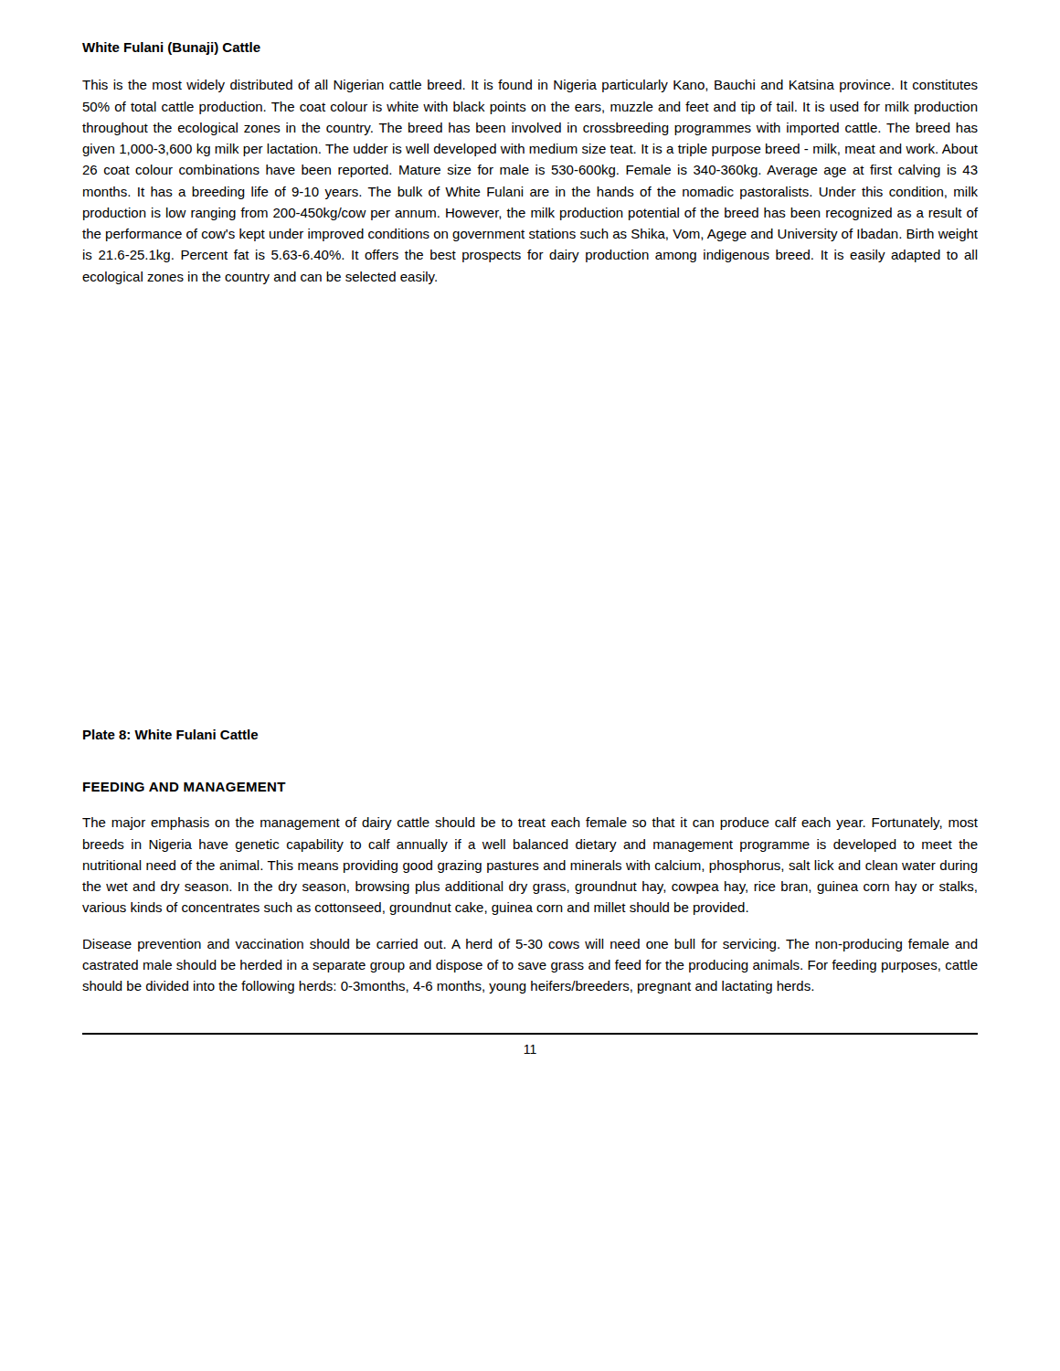White Fulani (Bunaji) Cattle
This is the most widely distributed of all Nigerian cattle breed. It is found in Nigeria particularly Kano, Bauchi and Katsina province. It constitutes 50% of total cattle production. The coat colour is white with black points on the ears, muzzle and feet and tip of tail. It is used for milk production throughout the ecological zones in the country. The breed has been involved in crossbreeding programmes with imported cattle. The breed has given 1,000-3,600 kg milk per lactation. The udder is well developed with medium size teat. It is a triple purpose breed - milk, meat and work. About 26 coat colour combinations have been reported. Mature size for male is 530-600kg. Female is 340-360kg. Average age at first calving is 43 months. It has a breeding life of 9-10 years. The bulk of White Fulani are in the hands of the nomadic pastoralists. Under this condition, milk production is low ranging from 200-450kg/cow per annum. However, the milk production potential of the breed has been recognized as a result of the performance of cow's kept under improved conditions on government stations such as Shika, Vom, Agege and University of Ibadan. Birth weight is 21.6-25.1kg. Percent fat is 5.63-6.40%. It offers the best prospects for dairy production among indigenous breed. It is easily adapted to all ecological zones in the country and can be selected easily.
Plate 8: White Fulani Cattle
FEEDING AND MANAGEMENT
The major emphasis on the management of dairy cattle should be to treat each female so that it can produce calf each year. Fortunately, most breeds in Nigeria have genetic capability to calf annually if a well balanced dietary and management programme is developed to meet the nutritional need of the animal. This means providing good grazing pastures and minerals with calcium, phosphorus, salt lick and clean water during the wet and dry season. In the dry season, browsing plus additional dry grass, groundnut hay, cowpea hay, rice bran, guinea corn hay or stalks, various kinds of concentrates such as cottonseed, groundnut cake, guinea corn and millet should be provided.
Disease prevention and vaccination should be carried out. A herd of 5-30 cows will need one bull for servicing. The non-producing female and castrated male should be herded in a separate group and dispose of to save grass and feed for the producing animals. For feeding purposes, cattle should be divided into the following herds: 0-3months, 4-6 months, young heifers/breeders, pregnant and lactating herds.
11